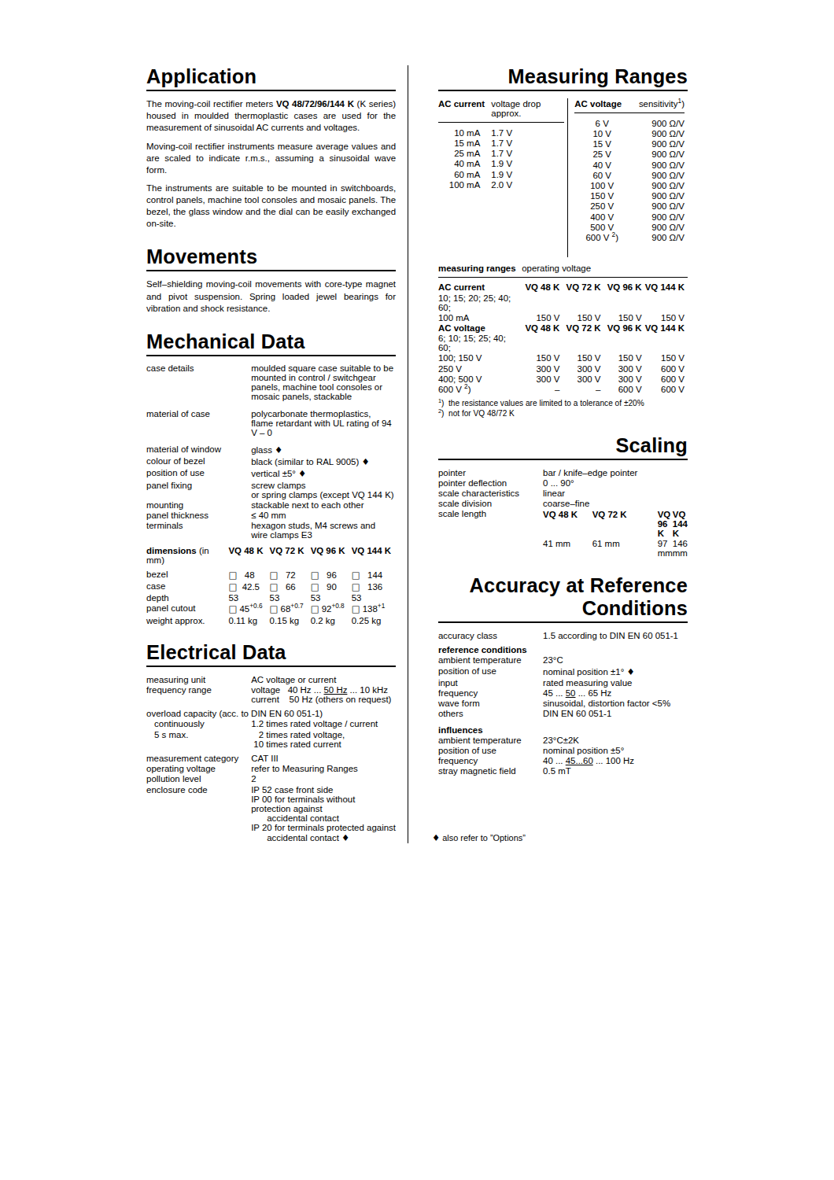Application
The moving‑coil rectifier meters VQ 48/72/96/144 K (K series) housed in moulded thermoplastic cases are used for the measurement of sinusoidal AC currents and voltages.
Moving‑coil rectifier instruments measure average values and are scaled to indicate r.m.s., assuming a sinusoidal wave form.
The instruments are suitable to be mounted in switchboards, control panels, machine tool consoles and mosaic panels. The bezel, the glass window and the dial can be easily exchanged on‑site.
Movements
Self–shielding moving‑coil movements with core‑type magnet and pivot suspension. Spring loaded jewel bearings for vibration and shock resistance.
Mechanical Data
| case details | moulded square case suitable to be mounted in control / switchgear panels, machine tool consoles or mosaic panels, stackable |
| material of case | polycarbonate thermoplastics, flame retardant with UL rating of 94 V – 0 |
| material of window | glass ♦ |
| colour of bezel | black (similar to RAL 9005) ♦ |
| position of use | vertical ±5° ♦ |
| panel fixing | screw clamps or spring clamps (except VQ 144 K) |
| mounting | stackable next to each other |
| panel thickness | ≤ 40 mm |
| terminals | hexagon studs, M4 screws and wire clamps E3 |
| dimensions (in mm) | VQ 48 K | VQ 72 K | VQ 96 K | VQ 144 K |
| bezel | □ 48 | □ 72 | □ 96 | □ 144 |
| case | □ 42.5 | □ 66 | □ 90 | □ 136 |
| depth | 53 | 53 | 53 | 53 |
| panel cutout | □ 45 +0.6 | □ 68 +0.7 | □ 92 +0.8 | □ 138 +1 |
| weight approx. | 0.11 kg | 0.15 kg | 0.2 kg | 0.25 kg |
Electrical Data
| measuring unit | AC voltage or current |
| frequency range | voltage 40 Hz ... 50 Hz ... 10 kHz current 50 Hz (others on request) |
| overload capacity (acc. to DIN EN 60 051‑1) |
| continuously | 1.2 times rated voltage / current |
| 5 s max. | 2 times rated voltage, 10 times rated current |
| measurement category | CAT III |
| operating voltage | refer to Measuring Ranges |
| pollution level | 2 |
| enclosure code | IP 52 case front side IP 00 for terminals without protection against accidental contact IP 20 for terminals protected against accidental contact ♦ |
Measuring Ranges
| / AC current / voltage drop approx. / / 10 mA / 1.7 V / / 15 mA / 1.7 V / / 25 mA / 1.7 V / / 40 mA / 1.9 V / / 60 mA / 1.9 V / / 100 mA / 2.0 V / | / AC voltage / sensitivity 1 ) / / 6 V / 900 Ω/V / / 10 V / 900 Ω/V / / 15 V / 900 Ω/V / / 25 V / 900 Ω/V / / 40 V / 900 Ω/V / / 60 V / 900 Ω/V / / 100 V / 900 Ω/V / / 150 V / 900 Ω/V / / 250 V / 900 Ω/V / / 400 V / 900 Ω/V / / 500 V / 900 Ω/V / / 600 V 2 ) / 900 Ω/V / |
| measuring ranges | operating voltage |
| AC current | VQ 48 K | VQ 72 K | VQ 96 K | VQ 144 K |
| 10; 15; 20; 25; 40; 60; | | | | |
| 100 mA | 150 V | 150 V | 150 V | 150 V |
| AC voltage | VQ 48 K | VQ 72 K | VQ 96 K | VQ 144 K |
| 6; 10; 15; 25; 40; 60; | | | | |
| 100; 150 V | 150 V | 150 V | 150 V | 150 V |
| 250 V | 300 V | 300 V | 300 V | 600 V |
| 400; 500 V | 300 V | 300 V | 300 V | 600 V |
| 600 V 2 ) | – | – | 600 V | 600 V |
1) the resistance values are limited to a tolerance of ±20%
2) not for VQ 48/72 K
Scaling
| pointer | bar / knife–edge pointer |
| pointer deflection | 0 ... 90° |
| scale characteristics | linear |
| scale division | coarse–fine |
| scale length | / VQ 48 K / VQ 72 K / VQ 96 K / VQ 144 K / / 41 mm / 61 mm / 97 mm / 146 mm / |
Accuracy at Reference Conditions
| accuracy class | 1.5 according to DIN EN 60 051‑1 |
| reference conditions |
| ambient temperature | 23°C |
| position of use | nominal position ±1° ♦ |
| input | rated measuring value |
| frequency | 45 ... 50 ... 65 Hz |
| wave form | sinusoidal, distortion factor <5% |
| others | DIN EN 60 051‑1 |
| influences |
| ambient temperature | 23°C±2K |
| position of use | nominal position ±5° |
| frequency | 40 ... 45...60 ... 100 Hz |
| stray magnetic field | 0.5 mT |
♦ also refer to ”Options”